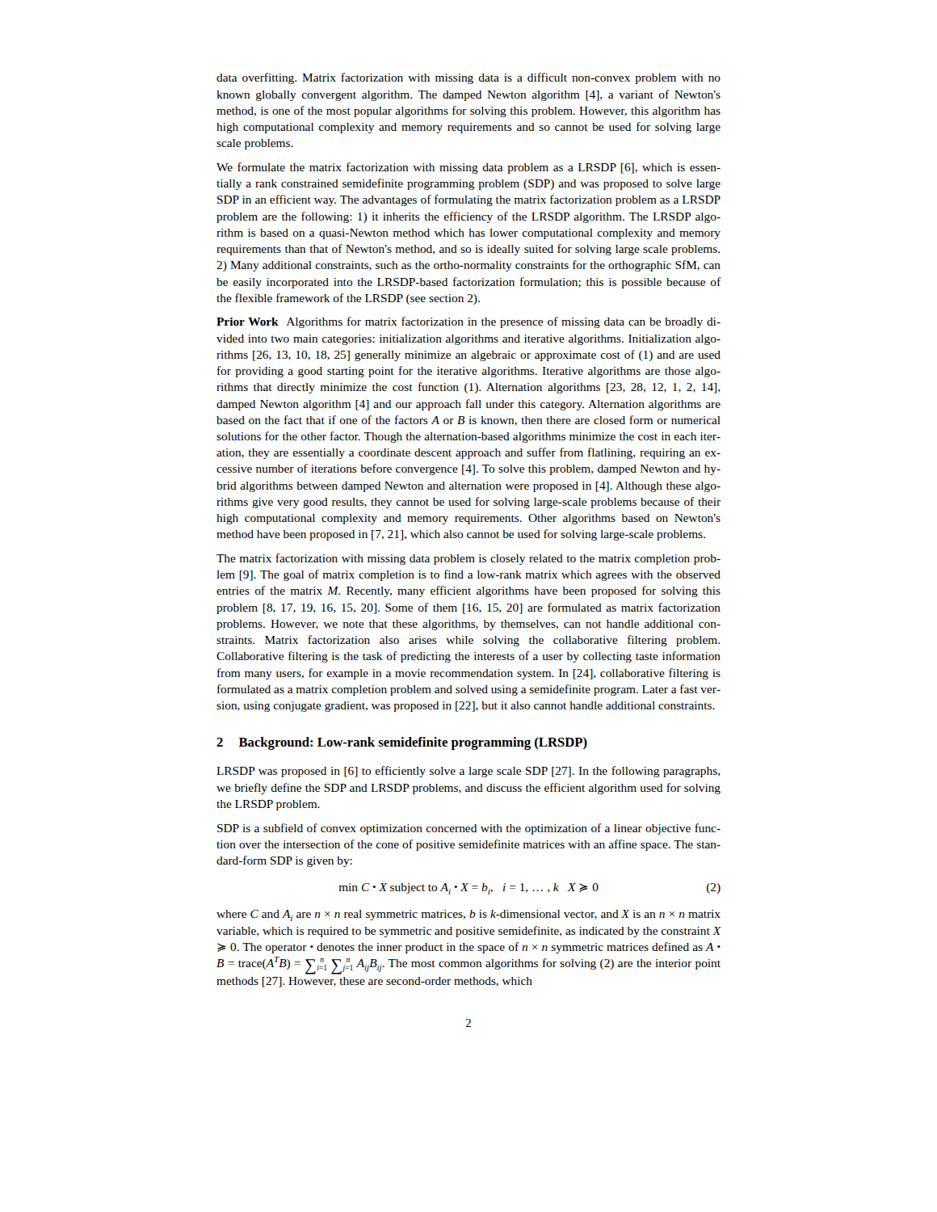data overfitting. Matrix factorization with missing data is a difficult non-convex problem with no known globally convergent algorithm. The damped Newton algorithm [4], a variant of Newton's method, is one of the most popular algorithms for solving this problem. However, this algorithm has high computational complexity and memory requirements and so cannot be used for solving large scale problems.
We formulate the matrix factorization with missing data problem as a LRSDP [6], which is essentially a rank constrained semidefinite programming problem (SDP) and was proposed to solve large SDP in an efficient way. The advantages of formulating the matrix factorization problem as a LRSDP problem are the following: 1) it inherits the efficiency of the LRSDP algorithm. The LRSDP algorithm is based on a quasi-Newton method which has lower computational complexity and memory requirements than that of Newton's method, and so is ideally suited for solving large scale problems. 2) Many additional constraints, such as the ortho-normality constraints for the orthographic SfM, can be easily incorporated into the LRSDP-based factorization formulation; this is possible because of the flexible framework of the LRSDP (see section 2).
Prior Work Algorithms for matrix factorization in the presence of missing data can be broadly divided into two main categories: initialization algorithms and iterative algorithms. Initialization algorithms [26, 13, 10, 18, 25] generally minimize an algebraic or approximate cost of (1) and are used for providing a good starting point for the iterative algorithms. Iterative algorithms are those algorithms that directly minimize the cost function (1). Alternation algorithms [23, 28, 12, 1, 2, 14], damped Newton algorithm [4] and our approach fall under this category. Alternation algorithms are based on the fact that if one of the factors A or B is known, then there are closed form or numerical solutions for the other factor. Though the alternation-based algorithms minimize the cost in each iteration, they are essentially a coordinate descent approach and suffer from flatlining, requiring an excessive number of iterations before convergence [4]. To solve this problem, damped Newton and hybrid algorithms between damped Newton and alternation were proposed in [4]. Although these algorithms give very good results, they cannot be used for solving large-scale problems because of their high computational complexity and memory requirements. Other algorithms based on Newton's method have been proposed in [7, 21], which also cannot be used for solving large-scale problems.
The matrix factorization with missing data problem is closely related to the matrix completion problem [9]. The goal of matrix completion is to find a low-rank matrix which agrees with the observed entries of the matrix M. Recently, many efficient algorithms have been proposed for solving this problem [8, 17, 19, 16, 15, 20]. Some of them [16, 15, 20] are formulated as matrix factorization problems. However, we note that these algorithms, by themselves, can not handle additional constraints. Matrix factorization also arises while solving the collaborative filtering problem. Collaborative filtering is the task of predicting the interests of a user by collecting taste information from many users, for example in a movie recommendation system. In [24], collaborative filtering is formulated as a matrix completion problem and solved using a semidefinite program. Later a fast version, using conjugate gradient, was proposed in [22], but it also cannot handle additional constraints.
2 Background: Low-rank semidefinite programming (LRSDP)
LRSDP was proposed in [6] to efficiently solve a large scale SDP [27]. In the following paragraphs, we briefly define the SDP and LRSDP problems, and discuss the efficient algorithm used for solving the LRSDP problem.
SDP is a subfield of convex optimization concerned with the optimization of a linear objective function over the intersection of the cone of positive semidefinite matrices with an affine space. The standard-form SDP is given by:
min C • X subject to Ai • X = bi, i = 1, … , k X ≽ 0 (2)
where C and Ai are n × n real symmetric matrices, b is k-dimensional vector, and X is an n × n matrix variable, which is required to be symmetric and positive semidefinite, as indicated by the constraint X ≽ 0. The operator • denotes the inner product in the space of n × n symmetric matrices defined as A • B = trace(ATB) = ∑ni=1 ∑nj=1 AijBij. The most common algorithms for solving (2) are the interior point methods [27]. However, these are second-order methods, which
2